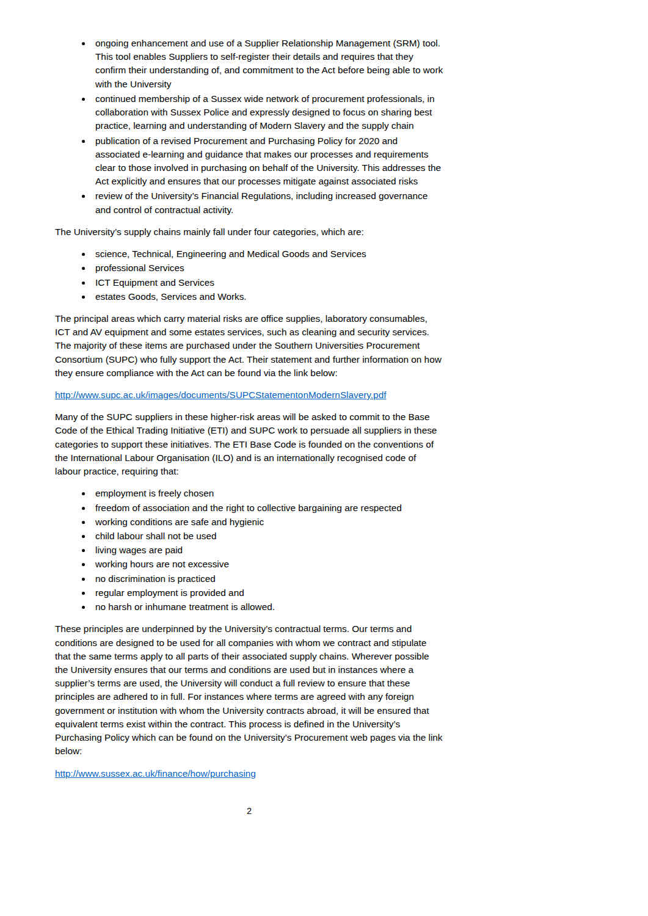ongoing enhancement and use of a Supplier Relationship Management (SRM) tool. This tool enables Suppliers to self-register their details and requires that they confirm their understanding of, and commitment to the Act before being able to work with the University
continued membership of a Sussex wide network of procurement professionals, in collaboration with Sussex Police and expressly designed to focus on sharing best practice, learning and understanding of Modern Slavery and the supply chain
publication of a revised Procurement and Purchasing Policy for 2020 and associated e-learning and guidance that makes our processes and requirements clear to those involved in purchasing on behalf of the University. This addresses the Act explicitly and ensures that our processes mitigate against associated risks
review of the University’s Financial Regulations, including increased governance and control of contractual activity.
The University’s supply chains mainly fall under four categories, which are:
science, Technical, Engineering and Medical Goods and Services
professional Services
ICT Equipment and Services
estates Goods, Services and Works.
The principal areas which carry material risks are office supplies, laboratory consumables, ICT and AV equipment and some estates services, such as cleaning and security services. The majority of these items are purchased under the Southern Universities Procurement Consortium (SUPC) who fully support the Act. Their statement and further information on how they ensure compliance with the Act can be found via the link below:
http://www.supc.ac.uk/images/documents/SUPCStatementonModernSlavery.pdf
Many of the SUPC suppliers in these higher-risk areas will be asked to commit to the Base Code of the Ethical Trading Initiative (ETI) and SUPC work to persuade all suppliers in these categories to support these initiatives. The ETI Base Code is founded on the conventions of the International Labour Organisation (ILO) and is an internationally recognised code of labour practice, requiring that:
employment is freely chosen
freedom of association and the right to collective bargaining are respected
working conditions are safe and hygienic
child labour shall not be used
living wages are paid
working hours are not excessive
no discrimination is practiced
regular employment is provided and
no harsh or inhumane treatment is allowed.
These principles are underpinned by the University’s contractual terms. Our terms and conditions are designed to be used for all companies with whom we contract and stipulate that the same terms apply to all parts of their associated supply chains. Wherever possible the University ensures that our terms and conditions are used but in instances where a supplier’s terms are used, the University will conduct a full review to ensure that these principles are adhered to in full. For instances where terms are agreed with any foreign government or institution with whom the University contracts abroad, it will be ensured that equivalent terms exist within the contract. This process is defined in the University’s Purchasing Policy which can be found on the University’s Procurement web pages via the link below:
http://www.sussex.ac.uk/finance/how/purchasing
2